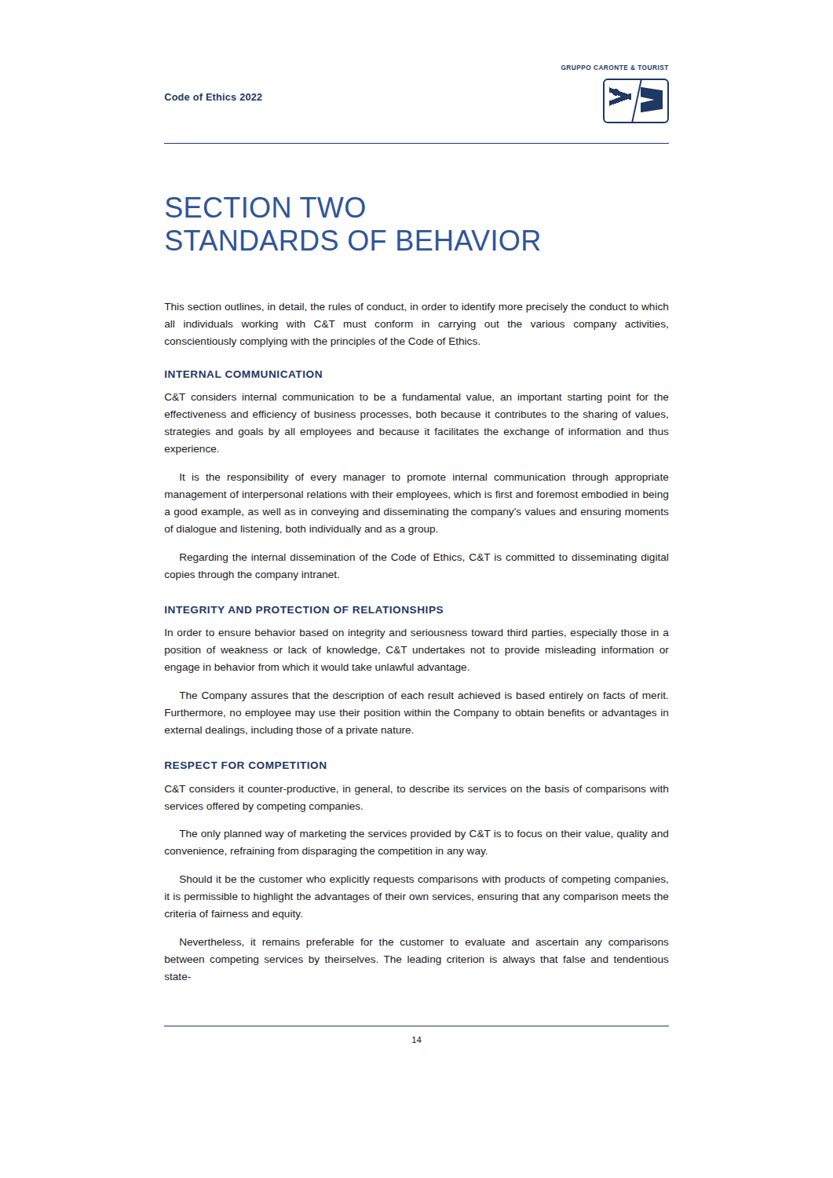Code of Ethics 2022
GRUPPO CARONTE & TOURIST
Section Two
Standards of Behavior
This section outlines, in detail, the rules of conduct, in order to identify more precisely the conduct to which all individuals working with C&T must conform in carrying out the various company activities, conscientiously complying with the principles of the Code of Ethics.
Internal Communication
C&T considers internal communication to be a fundamental value, an important starting point for the effectiveness and efficiency of business processes, both because it contributes to the sharing of values, strategies and goals by all employees and because it facilitates the exchange of information and thus experience.
It is the responsibility of every manager to promote internal communication through appropriate management of interpersonal relations with their employees, which is first and foremost embodied in being a good example, as well as in conveying and disseminating the company's values and ensuring moments of dialogue and listening, both individually and as a group.
Regarding the internal dissemination of the Code of Ethics, C&T is committed to disseminating digital copies through the company intranet.
Integrity and Protection of Relationships
In order to ensure behavior based on integrity and seriousness toward third parties, especially those in a position of weakness or lack of knowledge, C&T undertakes not to provide misleading information or engage in behavior from which it would take unlawful advantage.
The Company assures that the description of each result achieved is based entirely on facts of merit. Furthermore, no employee may use their position within the Company to obtain benefits or advantages in external dealings, including those of a private nature.
Respect for Competition
C&T considers it counter-productive, in general, to describe its services on the basis of comparisons with services offered by competing companies.
The only planned way of marketing the services provided by C&T is to focus on their value, quality and convenience, refraining from disparaging the competition in any way.
Should it be the customer who explicitly requests comparisons with products of competing companies, it is permissible to highlight the advantages of their own services, ensuring that any comparison meets the criteria of fairness and equity.
Nevertheless, it remains preferable for the customer to evaluate and ascertain any comparisons between competing services by theirselves. The leading criterion is always that false and tendentious state-
14